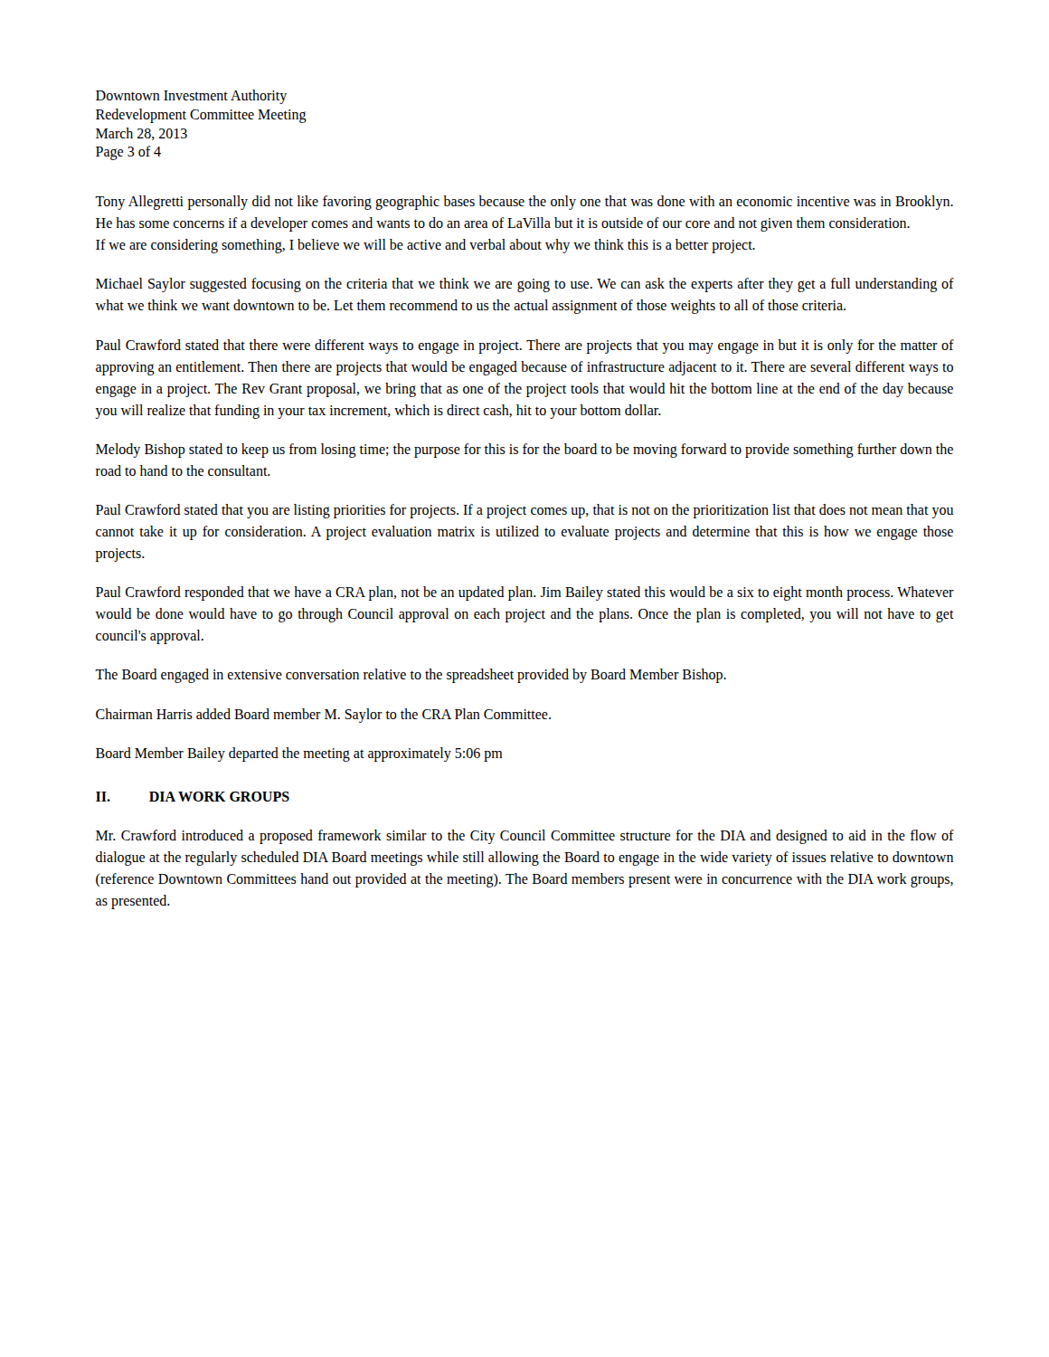Downtown Investment Authority
Redevelopment Committee Meeting
March 28, 2013
Page 3 of 4
Tony Allegretti personally did not like favoring geographic bases because the only one that was done with an economic incentive was in Brooklyn. He has some concerns if a developer comes and wants to do an area of LaVilla but it is outside of our core and not given them consideration.
If we are considering something, I believe we will be active and verbal about why we think this is a better project.
Michael Saylor suggested focusing on the criteria that we think we are going to use. We can ask the experts after they get a full understanding of what we think we want downtown to be. Let them recommend to us the actual assignment of those weights to all of those criteria.
Paul Crawford stated that there were different ways to engage in project. There are projects that you may engage in but it is only for the matter of approving an entitlement. Then there are projects that would be engaged because of infrastructure adjacent to it. There are several different ways to engage in a project. The Rev Grant proposal, we bring that as one of the project tools that would hit the bottom line at the end of the day because you will realize that funding in your tax increment, which is direct cash, hit to your bottom dollar.
Melody Bishop stated to keep us from losing time; the purpose for this is for the board to be moving forward to provide something further down the road to hand to the consultant.
Paul Crawford stated that you are listing priorities for projects. If a project comes up, that is not on the prioritization list that does not mean that you cannot take it up for consideration. A project evaluation matrix is utilized to evaluate projects and determine that this is how we engage those projects.
Paul Crawford responded that we have a CRA plan, not be an updated plan. Jim Bailey stated this would be a six to eight month process. Whatever would be done would have to go through Council approval on each project and the plans. Once the plan is completed, you will not have to get council's approval.
The Board engaged in extensive conversation relative to the spreadsheet provided by Board Member Bishop.
Chairman Harris added Board member M. Saylor to the CRA Plan Committee.
Board Member Bailey departed the meeting at approximately 5:06 pm
II. DIA WORK GROUPS
Mr. Crawford introduced a proposed framework similar to the City Council Committee structure for the DIA and designed to aid in the flow of dialogue at the regularly scheduled DIA Board meetings while still allowing the Board to engage in the wide variety of issues relative to downtown (reference Downtown Committees hand out provided at the meeting). The Board members present were in concurrence with the DIA work groups, as presented.